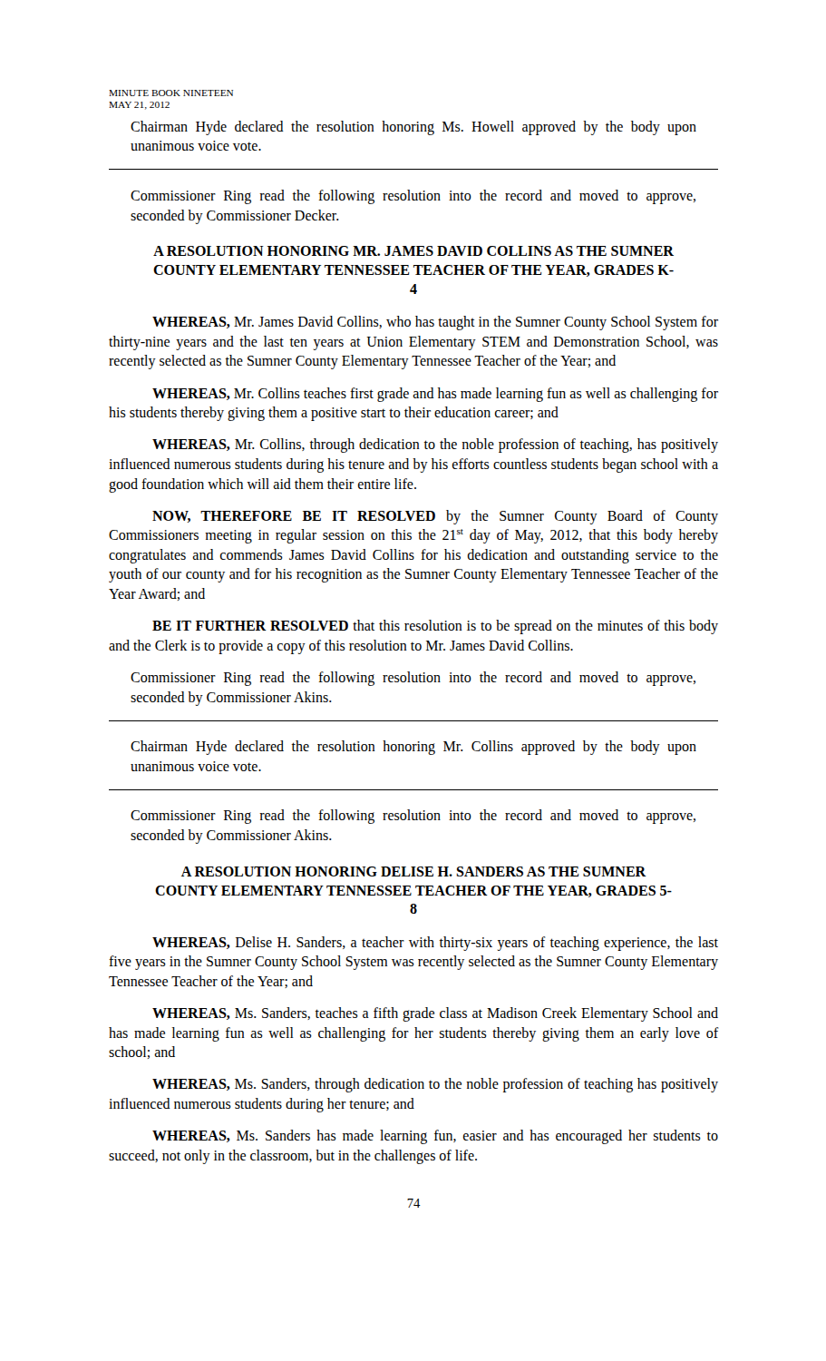MINUTE BOOK NINETEEN
MAY 21, 2012
Chairman Hyde declared the resolution honoring Ms. Howell approved by the body upon unanimous voice vote.
Commissioner Ring read the following resolution into the record and moved to approve, seconded by Commissioner Decker.
A RESOLUTION HONORING MR. JAMES DAVID COLLINS AS THE SUMNER COUNTY ELEMENTARY TENNESSEE TEACHER OF THE YEAR, GRADES K-4
WHEREAS, Mr. James David Collins, who has taught in the Sumner County School System for thirty-nine years and the last ten years at Union Elementary STEM and Demonstration School, was recently selected as the Sumner County Elementary Tennessee Teacher of the Year; and
WHEREAS, Mr. Collins teaches first grade and has made learning fun as well as challenging for his students thereby giving them a positive start to their education career; and
WHEREAS, Mr. Collins, through dedication to the noble profession of teaching, has positively influenced numerous students during his tenure and by his efforts countless students began school with a good foundation which will aid them their entire life.
NOW, THEREFORE BE IT RESOLVED by the Sumner County Board of County Commissioners meeting in regular session on this the 21st day of May, 2012, that this body hereby congratulates and commends James David Collins for his dedication and outstanding service to the youth of our county and for his recognition as the Sumner County Elementary Tennessee Teacher of the Year Award; and
BE IT FURTHER RESOLVED that this resolution is to be spread on the minutes of this body and the Clerk is to provide a copy of this resolution to Mr. James David Collins.
Commissioner Ring read the following resolution into the record and moved to approve, seconded by Commissioner Akins.
Chairman Hyde declared the resolution honoring Mr. Collins approved by the body upon unanimous voice vote.
Commissioner Ring read the following resolution into the record and moved to approve, seconded by Commissioner Akins.
A RESOLUTION HONORING DELISE H. SANDERS AS THE SUMNER
COUNTY ELEMENTARY TENNESSEE TEACHER OF THE YEAR, GRADES 5-8
WHEREAS, Delise H. Sanders, a teacher with thirty-six years of teaching experience, the last five years in the Sumner County School System was recently selected as the Sumner County Elementary Tennessee Teacher of the Year; and
WHEREAS, Ms. Sanders, teaches a fifth grade class at Madison Creek Elementary School and has made learning fun as well as challenging for her students thereby giving them an early love of school; and
WHEREAS, Ms. Sanders, through dedication to the noble profession of teaching has positively influenced numerous students during her tenure; and
WHEREAS, Ms. Sanders has made learning fun, easier and has encouraged her students to succeed, not only in the classroom, but in the challenges of life.
74